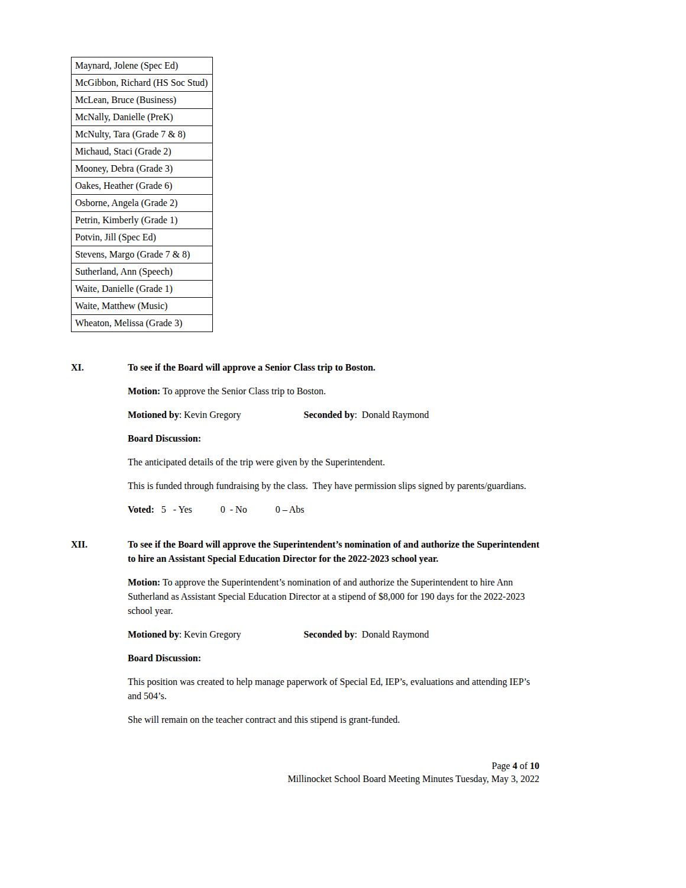| Maynard, Jolene (Spec Ed) |
| McGibbon, Richard (HS Soc Stud) |
| McLean, Bruce (Business) |
| McNally, Danielle (PreK) |
| McNulty, Tara (Grade 7 & 8) |
| Michaud, Staci (Grade 2) |
| Mooney, Debra (Grade 3) |
| Oakes, Heather (Grade 6) |
| Osborne, Angela (Grade 2) |
| Petrin, Kimberly (Grade 1) |
| Potvin, Jill (Spec Ed) |
| Stevens, Margo (Grade 7 & 8) |
| Sutherland, Ann (Speech) |
| Waite, Danielle (Grade 1) |
| Waite, Matthew (Music) |
| Wheaton, Melissa (Grade 3) |
XI.
To see if the Board will approve a Senior Class trip to Boston.
Motion: To approve the Senior Class trip to Boston.
Motioned by: Kevin Gregory
Seconded by: Donald Raymond
Board Discussion:
The anticipated details of the trip were given by the Superintendent.
This is funded through fundraising by the class. They have permission slips signed by parents/guardians.
Voted: 5 - Yes 0 - No 0 – Abs
XII.
To see if the Board will approve the Superintendent’s nomination of and authorize the Superintendent to hire an Assistant Special Education Director for the 2022-2023 school year.
Motion: To approve the Superintendent’s nomination of and authorize the Superintendent to hire Ann Sutherland as Assistant Special Education Director at a stipend of $8,000 for 190 days for the 2022-2023 school year.
Motioned by: Kevin Gregory
Seconded by: Donald Raymond
Board Discussion:
This position was created to help manage paperwork of Special Ed, IEP’s, evaluations and attending IEP’s and 504’s.
She will remain on the teacher contract and this stipend is grant-funded.
Page 4 of 10
Millinocket School Board Meeting Minutes Tuesday, May 3, 2022